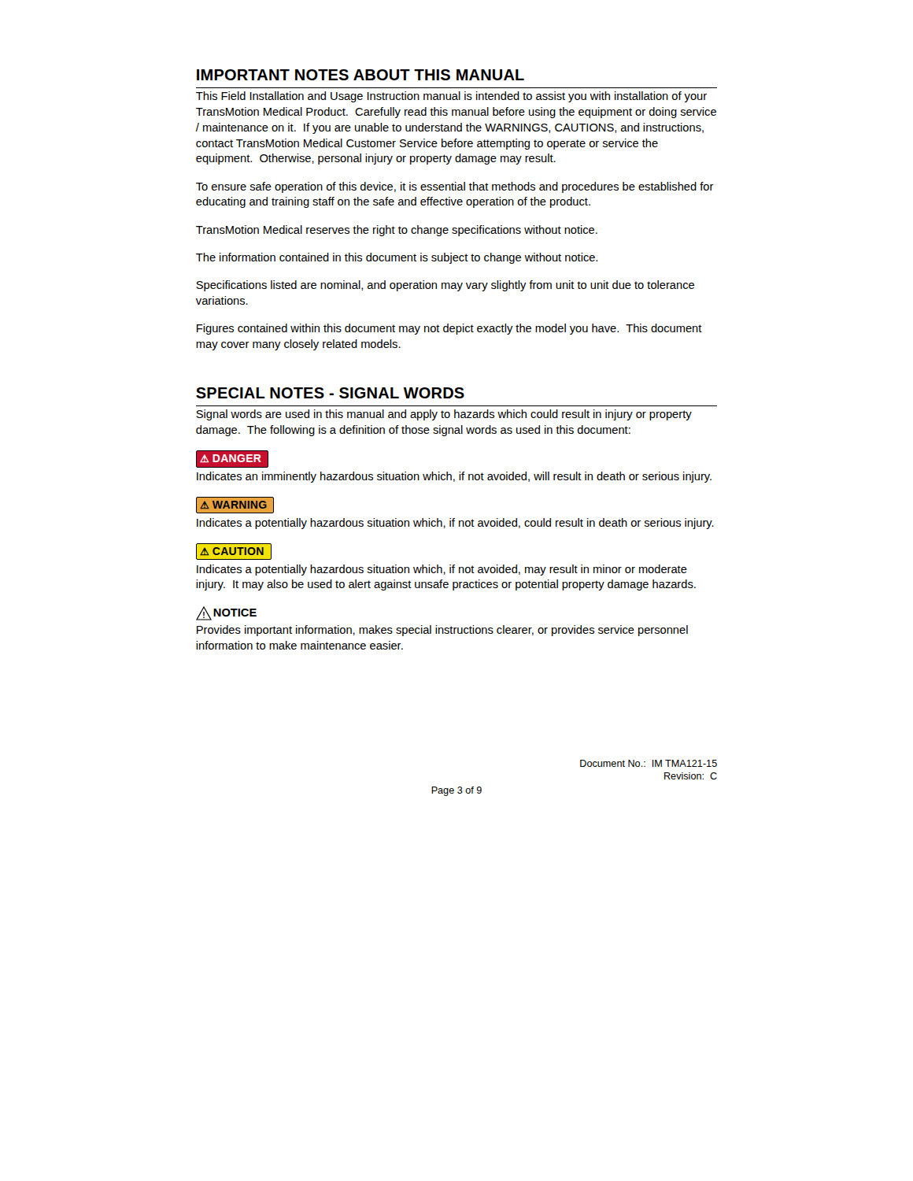IMPORTANT NOTES ABOUT THIS MANUAL
This Field Installation and Usage Instruction manual is intended to assist you with installation of your TransMotion Medical Product. Carefully read this manual before using the equipment or doing service / maintenance on it. If you are unable to understand the WARNINGS, CAUTIONS, and instructions, contact TransMotion Medical Customer Service before attempting to operate or service the equipment. Otherwise, personal injury or property damage may result.
To ensure safe operation of this device, it is essential that methods and procedures be established for educating and training staff on the safe and effective operation of the product.
TransMotion Medical reserves the right to change specifications without notice.
The information contained in this document is subject to change without notice.
Specifications listed are nominal, and operation may vary slightly from unit to unit due to tolerance variations.
Figures contained within this document may not depict exactly the model you have. This document may cover many closely related models.
SPECIAL NOTES - SIGNAL WORDS
Signal words are used in this manual and apply to hazards which could result in injury or property damage. The following is a definition of those signal words as used in this document:
DANGER Indicates an imminently hazardous situation which, if not avoided, will result in death or serious injury.
WARNING Indicates a potentially hazardous situation which, if not avoided, could result in death or serious injury.
CAUTION Indicates a potentially hazardous situation which, if not avoided, may result in minor or moderate injury. It may also be used to alert against unsafe practices or potential property damage hazards.
! NOTICE Provides important information, makes special instructions clearer, or provides service personnel information to make maintenance easier.
Document No.: IM TMA121-15
Revision: C
Page 3 of 9